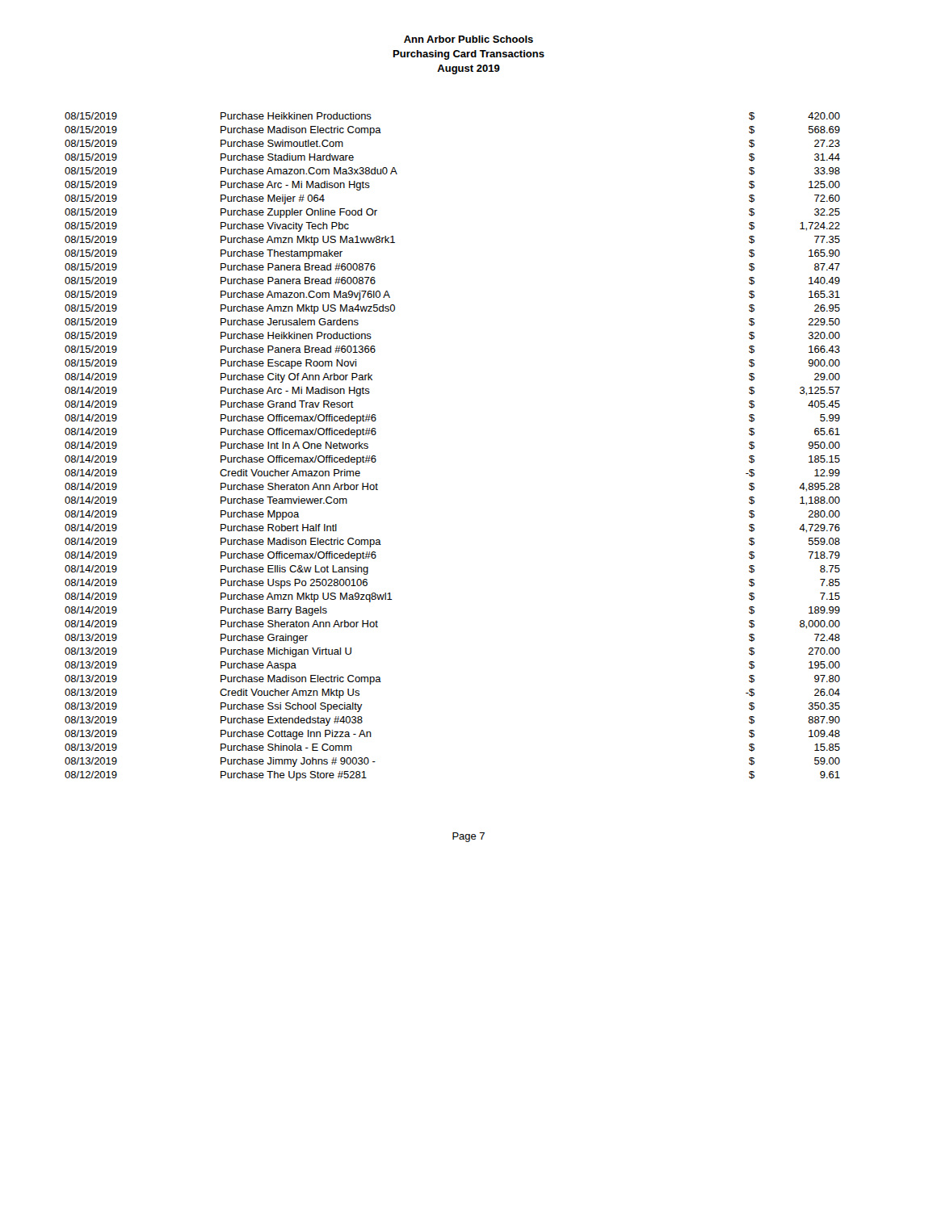Ann Arbor Public Schools
Purchasing Card Transactions
August 2019
| 08/15/2019 | Purchase Heikkinen Productions | $ | 420.00 |
| 08/15/2019 | Purchase Madison Electric Compa | $ | 568.69 |
| 08/15/2019 | Purchase Swimoutlet.Com | $ | 27.23 |
| 08/15/2019 | Purchase Stadium Hardware | $ | 31.44 |
| 08/15/2019 | Purchase Amazon.Com Ma3x38du0 A | $ | 33.98 |
| 08/15/2019 | Purchase Arc - Mi Madison Hgts | $ | 125.00 |
| 08/15/2019 | Purchase Meijer # 064 | $ | 72.60 |
| 08/15/2019 | Purchase Zuppler Online Food Or | $ | 32.25 |
| 08/15/2019 | Purchase Vivacity Tech Pbc | $ | 1,724.22 |
| 08/15/2019 | Purchase Amzn Mktp US Ma1ww8rk1 | $ | 77.35 |
| 08/15/2019 | Purchase Thestampmaker | $ | 165.90 |
| 08/15/2019 | Purchase Panera Bread #600876 | $ | 87.47 |
| 08/15/2019 | Purchase Panera Bread #600876 | $ | 140.49 |
| 08/15/2019 | Purchase Amazon.Com Ma9vj76l0 A | $ | 165.31 |
| 08/15/2019 | Purchase Amzn Mktp US Ma4wz5ds0 | $ | 26.95 |
| 08/15/2019 | Purchase Jerusalem Gardens | $ | 229.50 |
| 08/15/2019 | Purchase Heikkinen Productions | $ | 320.00 |
| 08/15/2019 | Purchase Panera Bread #601366 | $ | 166.43 |
| 08/15/2019 | Purchase Escape Room Novi | $ | 900.00 |
| 08/14/2019 | Purchase City Of Ann Arbor Park | $ | 29.00 |
| 08/14/2019 | Purchase Arc - Mi Madison Hgts | $ | 3,125.57 |
| 08/14/2019 | Purchase Grand Trav Resort | $ | 405.45 |
| 08/14/2019 | Purchase Officemax/Officedept#6 | $ | 5.99 |
| 08/14/2019 | Purchase Officemax/Officedept#6 | $ | 65.61 |
| 08/14/2019 | Purchase Int In A One Networks | $ | 950.00 |
| 08/14/2019 | Purchase Officemax/Officedept#6 | $ | 185.15 |
| 08/14/2019 | Credit Voucher Amazon Prime | -$ | 12.99 |
| 08/14/2019 | Purchase Sheraton Ann Arbor Hot | $ | 4,895.28 |
| 08/14/2019 | Purchase Teamviewer.Com | $ | 1,188.00 |
| 08/14/2019 | Purchase Mppoa | $ | 280.00 |
| 08/14/2019 | Purchase Robert Half Intl | $ | 4,729.76 |
| 08/14/2019 | Purchase Madison Electric Compa | $ | 559.08 |
| 08/14/2019 | Purchase Officemax/Officedept#6 | $ | 718.79 |
| 08/14/2019 | Purchase Ellis C&w Lot Lansing | $ | 8.75 |
| 08/14/2019 | Purchase Usps Po 2502800106 | $ | 7.85 |
| 08/14/2019 | Purchase Amzn Mktp US Ma9zq8wl1 | $ | 7.15 |
| 08/14/2019 | Purchase Barry Bagels | $ | 189.99 |
| 08/14/2019 | Purchase Sheraton Ann Arbor Hot | $ | 8,000.00 |
| 08/13/2019 | Purchase Grainger | $ | 72.48 |
| 08/13/2019 | Purchase Michigan Virtual U | $ | 270.00 |
| 08/13/2019 | Purchase Aaspa | $ | 195.00 |
| 08/13/2019 | Purchase Madison Electric Compa | $ | 97.80 |
| 08/13/2019 | Credit Voucher Amzn Mktp Us | -$ | 26.04 |
| 08/13/2019 | Purchase Ssi School Specialty | $ | 350.35 |
| 08/13/2019 | Purchase Extendedstay #4038 | $ | 887.90 |
| 08/13/2019 | Purchase Cottage Inn Pizza - An | $ | 109.48 |
| 08/13/2019 | Purchase Shinola - E Comm | $ | 15.85 |
| 08/13/2019 | Purchase Jimmy Johns # 90030 - | $ | 59.00 |
| 08/12/2019 | Purchase The Ups Store #5281 | $ | 9.61 |
Page 7